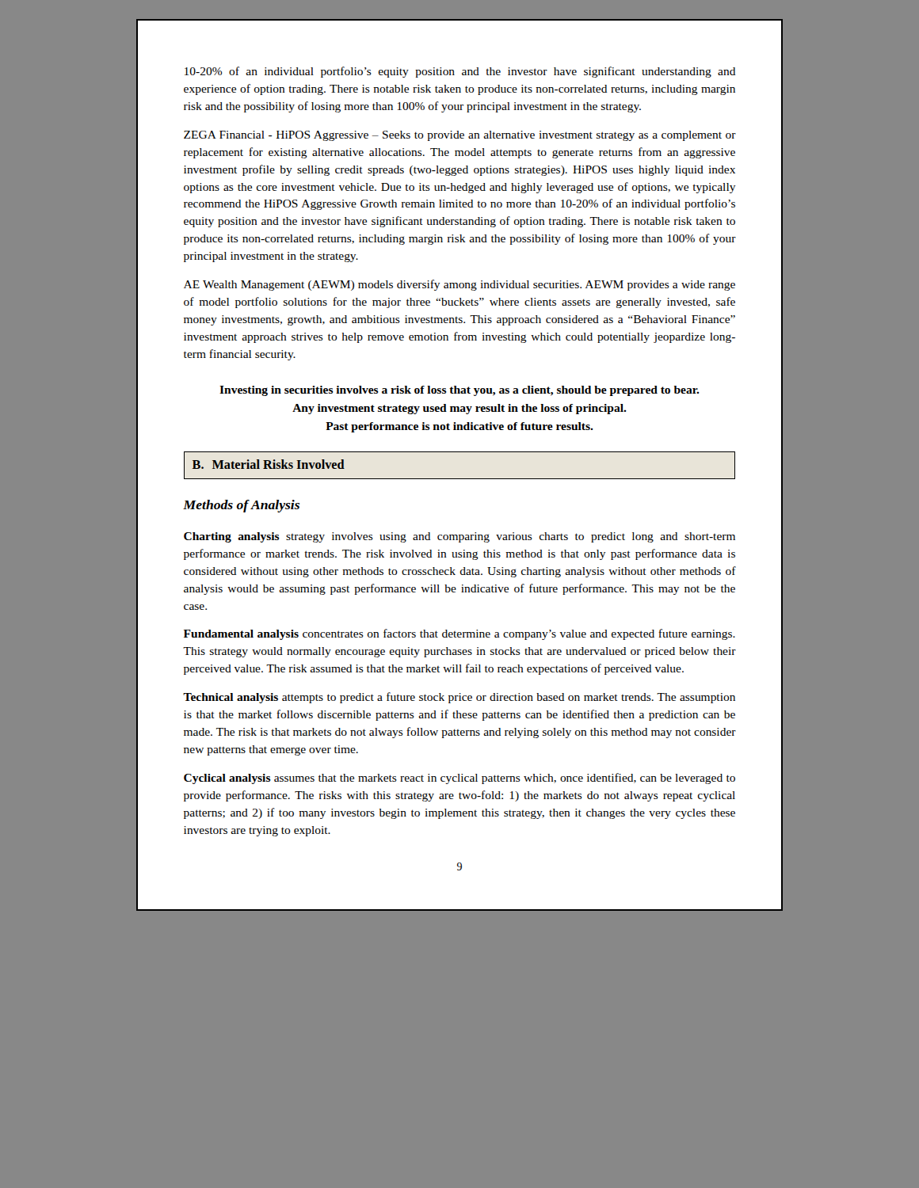10-20% of an individual portfolio’s equity position and the investor have significant understanding and experience of option trading. There is notable risk taken to produce its non-correlated returns, including margin risk and the possibility of losing more than 100% of your principal investment in the strategy.
ZEGA Financial - HiPOS Aggressive – Seeks to provide an alternative investment strategy as a complement or replacement for existing alternative allocations. The model attempts to generate returns from an aggressive investment profile by selling credit spreads (two-legged options strategies). HiPOS uses highly liquid index options as the core investment vehicle. Due to its un-hedged and highly leveraged use of options, we typically recommend the HiPOS Aggressive Growth remain limited to no more than 10-20% of an individual portfolio’s equity position and the investor have significant understanding of option trading. There is notable risk taken to produce its non-correlated returns, including margin risk and the possibility of losing more than 100% of your principal investment in the strategy.
AE Wealth Management (AEWM) models diversify among individual securities. AEWM provides a wide range of model portfolio solutions for the major three “buckets” where clients assets are generally invested, safe money investments, growth, and ambitious investments. This approach considered as a “Behavioral Finance” investment approach strives to help remove emotion from investing which could potentially jeopardize long-term financial security.
Investing in securities involves a risk of loss that you, as a client, should be prepared to bear.
Any investment strategy used may result in the loss of principal.
Past performance is not indicative of future results.
B. Material Risks Involved
Methods of Analysis
Charting analysis strategy involves using and comparing various charts to predict long and short-term performance or market trends. The risk involved in using this method is that only past performance data is considered without using other methods to crosscheck data. Using charting analysis without other methods of analysis would be assuming past performance will be indicative of future performance. This may not be the case.
Fundamental analysis concentrates on factors that determine a company’s value and expected future earnings. This strategy would normally encourage equity purchases in stocks that are undervalued or priced below their perceived value. The risk assumed is that the market will fail to reach expectations of perceived value.
Technical analysis attempts to predict a future stock price or direction based on market trends. The assumption is that the market follows discernible patterns and if these patterns can be identified then a prediction can be made. The risk is that markets do not always follow patterns and relying solely on this method may not consider new patterns that emerge over time.
Cyclical analysis assumes that the markets react in cyclical patterns which, once identified, can be leveraged to provide performance. The risks with this strategy are two-fold: 1) the markets do not always repeat cyclical patterns; and 2) if too many investors begin to implement this strategy, then it changes the very cycles these investors are trying to exploit.
9